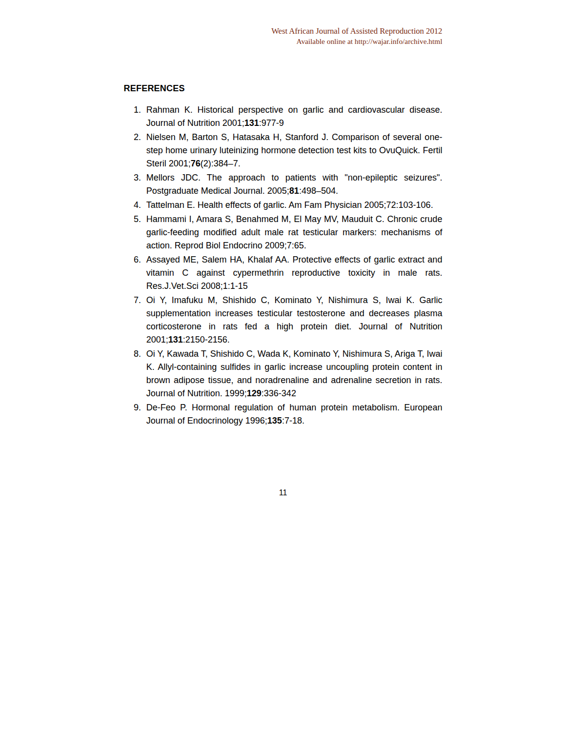West African Journal of Assisted Reproduction 2012
Available online at http://wajar.info/archive.html
REFERENCES
Rahman K. Historical perspective on garlic and cardiovascular disease. Journal of Nutrition 2001;131:977-9
Nielsen M, Barton S, Hatasaka H, Stanford J. Comparison of several one-step home urinary luteinizing hormone detection test kits to OvuQuick. Fertil Steril 2001;76(2):384–7.
Mellors JDC. The approach to patients with "non-epileptic seizures". Postgraduate Medical Journal. 2005;81:498–504.
Tattelman E. Health effects of garlic. Am Fam Physician 2005;72:103-106.
Hammami I, Amara S, Benahmed M, El May MV, Mauduit C. Chronic crude garlic-feeding modified adult male rat testicular markers: mechanisms of action. Reprod Biol Endocrino 2009;7:65.
Assayed ME, Salem HA, Khalaf AA. Protective effects of garlic extract and vitamin C against cypermethrin reproductive toxicity in male rats. Res.J.Vet.Sci 2008;1:1-15
Oi Y, Imafuku M, Shishido C, Kominato Y, Nishimura S, Iwai K. Garlic supplementation increases testicular testosterone and decreases plasma corticosterone in rats fed a high protein diet. Journal of Nutrition 2001;131:2150-2156.
Oi Y, Kawada T, Shishido C, Wada K, Kominato Y, Nishimura S, Ariga T, Iwai K. Allyl-containing sulfides in garlic increase uncoupling protein content in brown adipose tissue, and noradrenaline and adrenaline secretion in rats. Journal of Nutrition. 1999;129:336-342
De-Feo P. Hormonal regulation of human protein metabolism. European Journal of Endocrinology 1996;135:7-18.
11